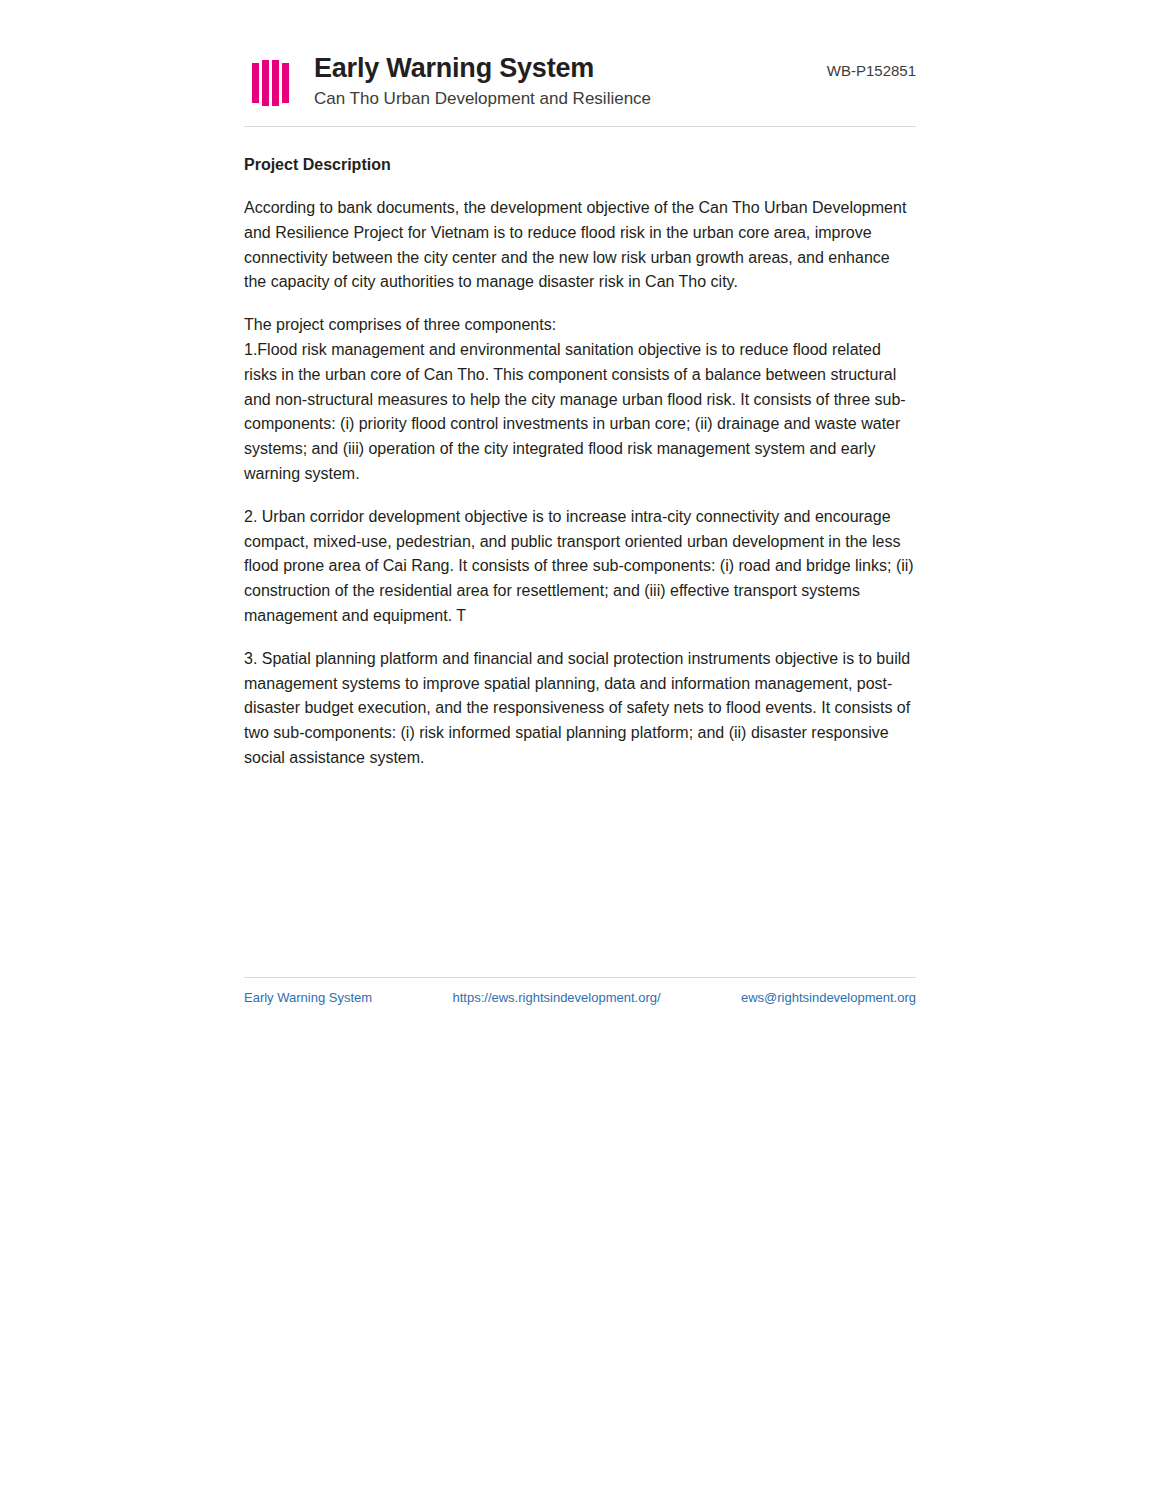Early Warning System
Can Tho Urban Development and Resilience
WB-P152851
Project Description
According to bank documents, the development objective of the Can Tho Urban Development and Resilience Project for Vietnam is to reduce flood risk in the urban core area, improve connectivity between the city center and the new low risk urban growth areas, and enhance the capacity of city authorities to manage disaster risk in Can Tho city.
The project comprises of three components:
1.Flood risk management and environmental sanitation objective is to reduce flood related risks in the urban core of Can Tho. This component consists of a balance between structural and non-structural measures to help the city manage urban flood risk. It consists of three sub-components: (i) priority flood control investments in urban core; (ii) drainage and waste water systems; and (iii) operation of the city integrated flood risk management system and early warning system.
2. Urban corridor development objective is to increase intra-city connectivity and encourage compact, mixed-use, pedestrian, and public transport oriented urban development in the less flood prone area of Cai Rang. It consists of three sub-components: (i) road and bridge links; (ii) construction of the residential area for resettlement; and (iii) effective transport systems management and equipment. T
3. Spatial planning platform and financial and social protection instruments objective is to build management systems to improve spatial planning, data and information management, post-disaster budget execution, and the responsiveness of safety nets to flood events. It consists of two sub-components: (i) risk informed spatial planning platform; and (ii) disaster responsive social assistance system.
Early Warning System
https://ews.rightsindevelopment.org/
ews@rightsindevelopment.org